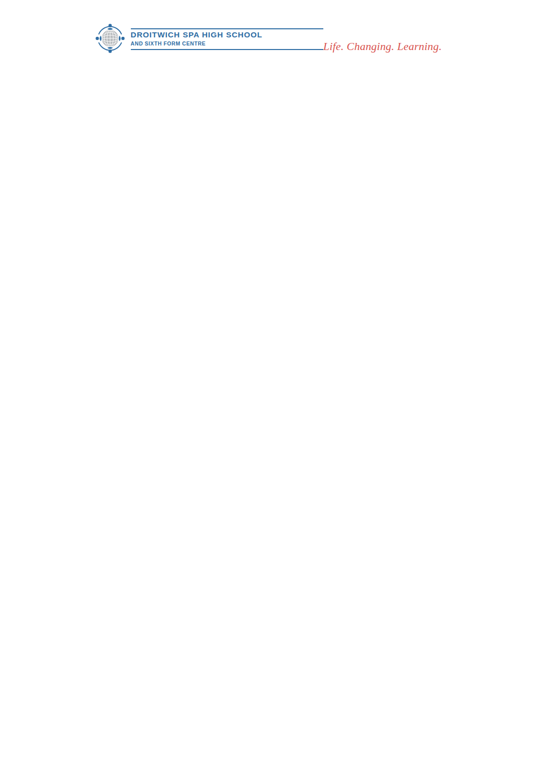Droitwich Spa High School and Sixth Form Centre
Life. Changing. Learning.